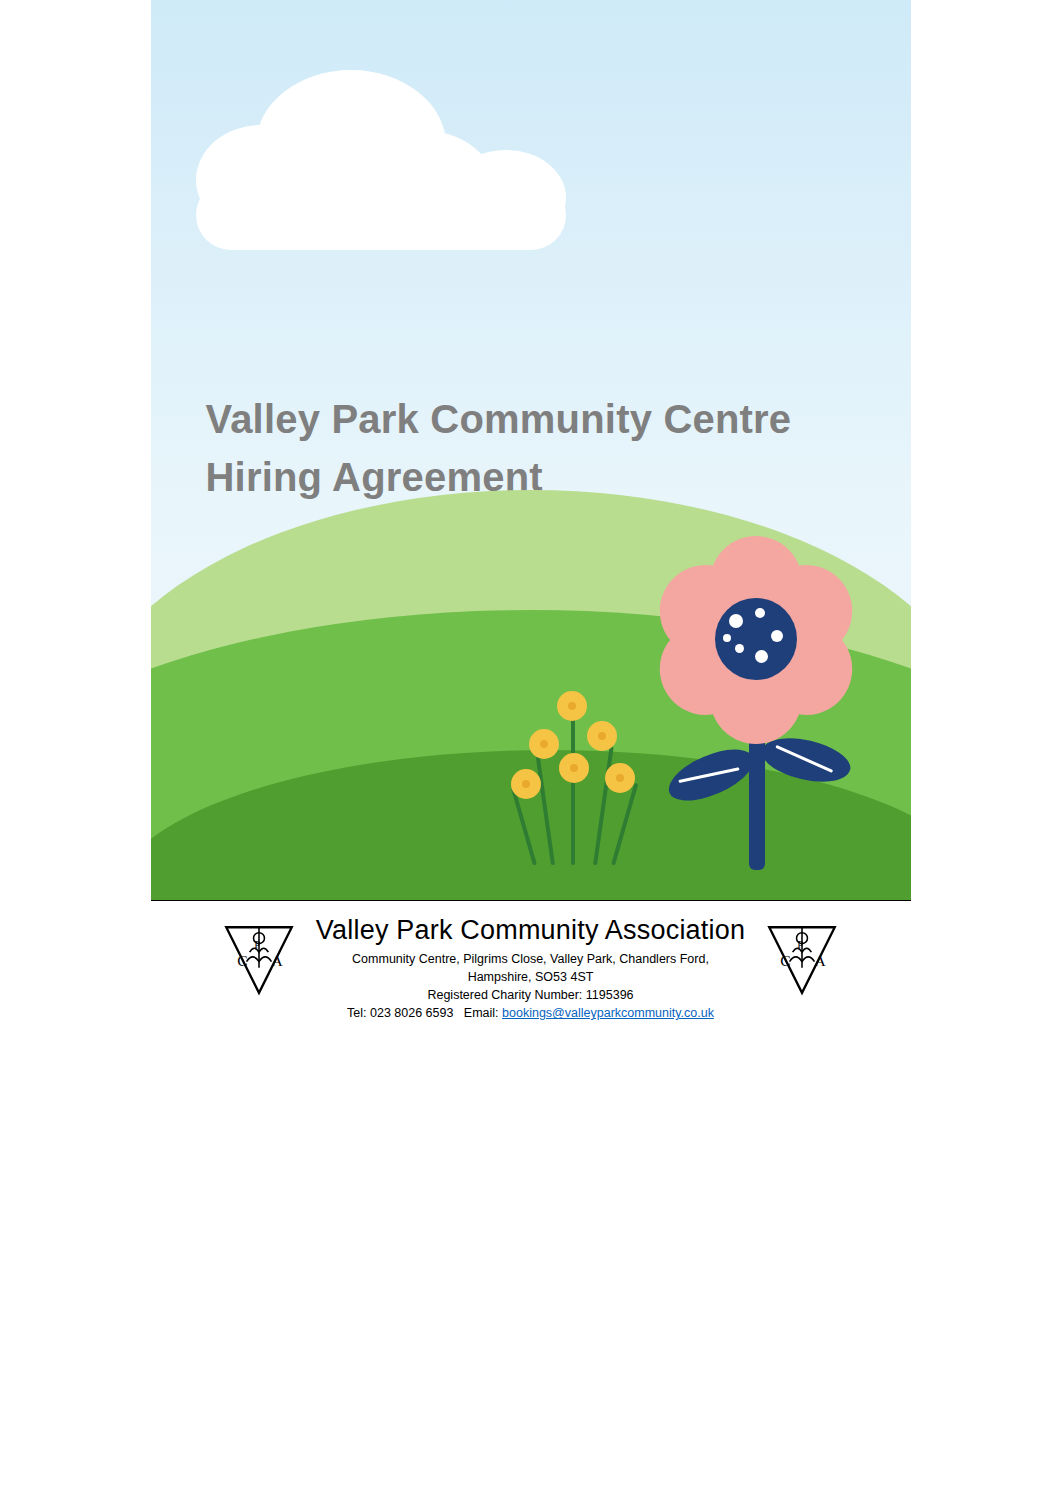Valley Park Community Centre
Hiring Agreement
C A P
Valley Park Community Association
Community Centre, Pilgrims Close, Valley Park, Chandlers Ford,
Hampshire, SO53 4ST
Registered Charity Number: 1195396
Tel: 023 8026 6593 Email: bookings@valleyparkcommunity.co.uk
C A P